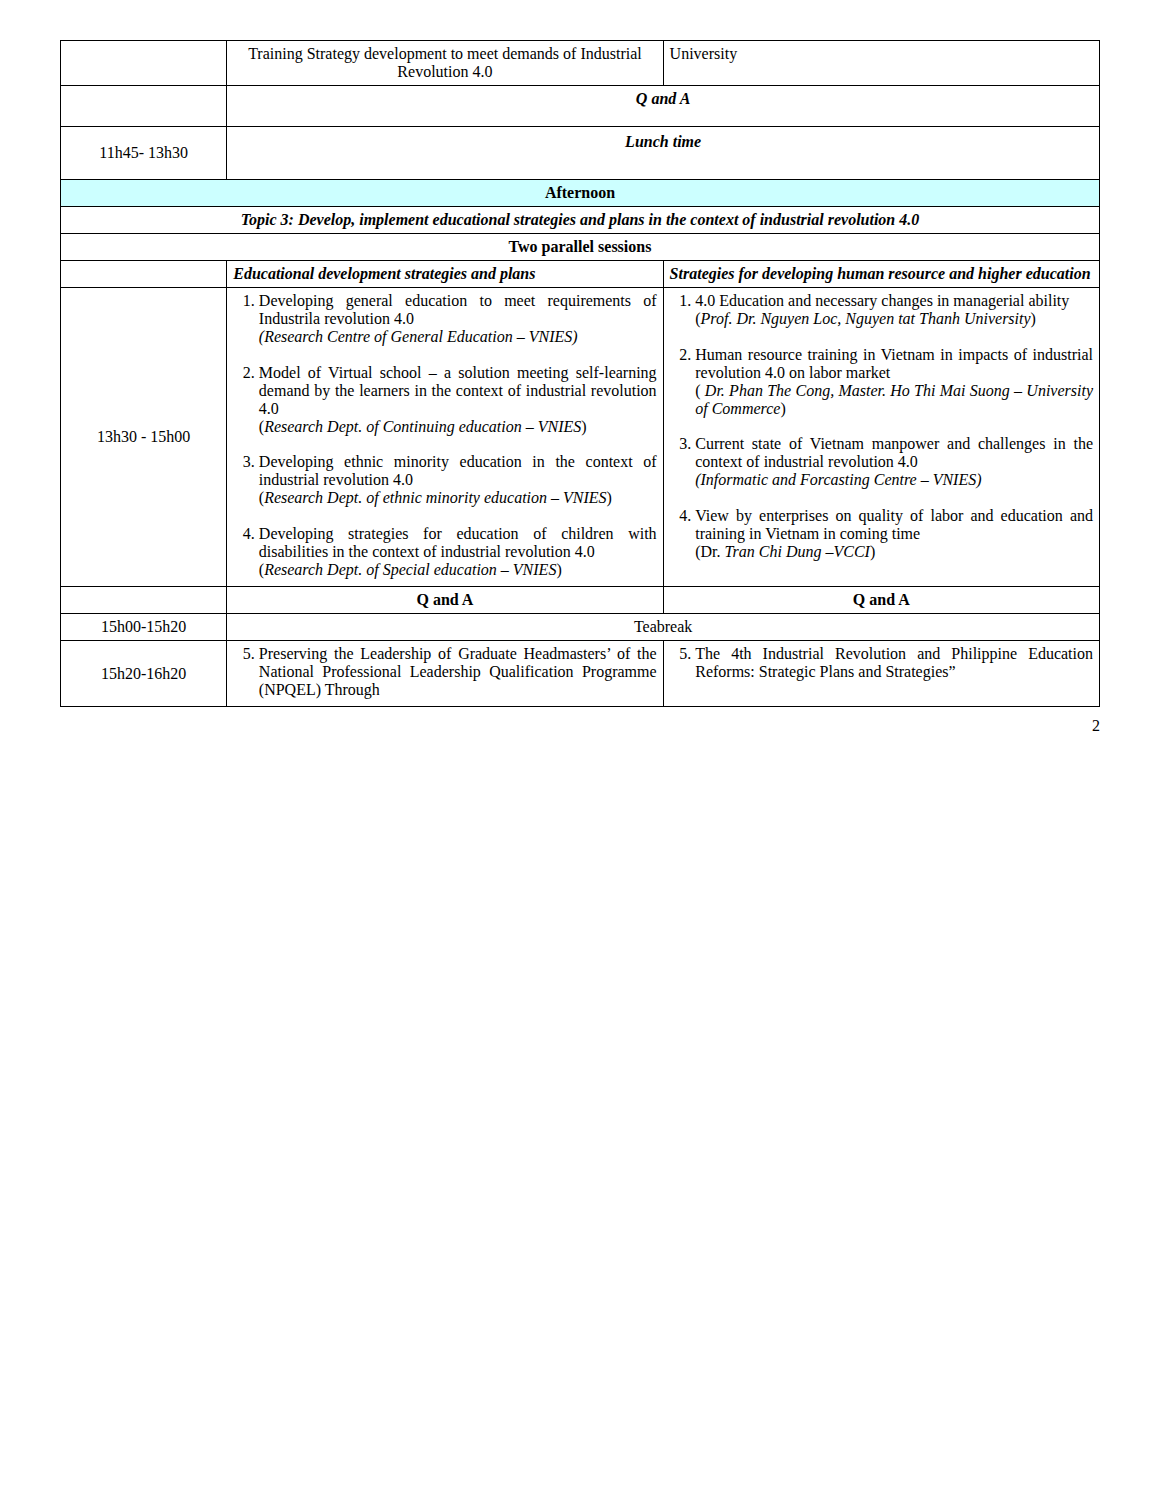| | Training Strategy development to meet demands of Industrial Revolution 4.0 | University |
| | Q and A |
| 11h45- 13h30 | Lunch time |
| Afternoon |
| Topic 3: Develop, implement educational strategies and plans in the context of industrial revolution 4.0 |
| Two parallel sessions |
| | Educational development strategies and plans | Strategies for developing human resource and higher education |
| 13h30 - 15h00 | Developing general education to meet requirements of Industrila revolution 4.0 (Research Centre of General Education – VNIES) Model of Virtual school – a solution meeting self-learning demand by the learners in the context of industrial revolution 4.0 ( Research Dept. of Continuing education – VNIES ) Developing ethnic minority education in the context of industrial revolution 4.0 ( Research Dept. of ethnic minority education – VNIES ) Developing strategies for education of children with disabilities in the context of industrial revolution 4.0 ( Research Dept. of Special education – VNIES ) | 4.0 Education and necessary changes in managerial ability ( Prof. Dr. Nguyen Loc, Nguyen tat Thanh University ) Human resource training in Vietnam in impacts of industrial revolution 4.0 on labor market ( Dr. Phan The Cong, Master. Ho Thi Mai Suong – University of Commerce ) Current state of Vietnam manpower and challenges in the context of industrial revolution 4.0 (Informatic and Forcasting Centre – VNIES) View by enterprises on quality of labor and education and training in Vietnam in coming time (Dr. Tran Chi Dung –VCCI ) |
| | Q and A | Q and A |
| 15h00-15h20 | Teabreak |
| 15h20-16h20 | Preserving the Leadership of Graduate Headmasters’ of the National Professional Leadership Qualification Programme (NPQEL) Through | The 4th Industrial Revolution and Philippine Education Reforms: Strategic Plans and Strategies” |
2